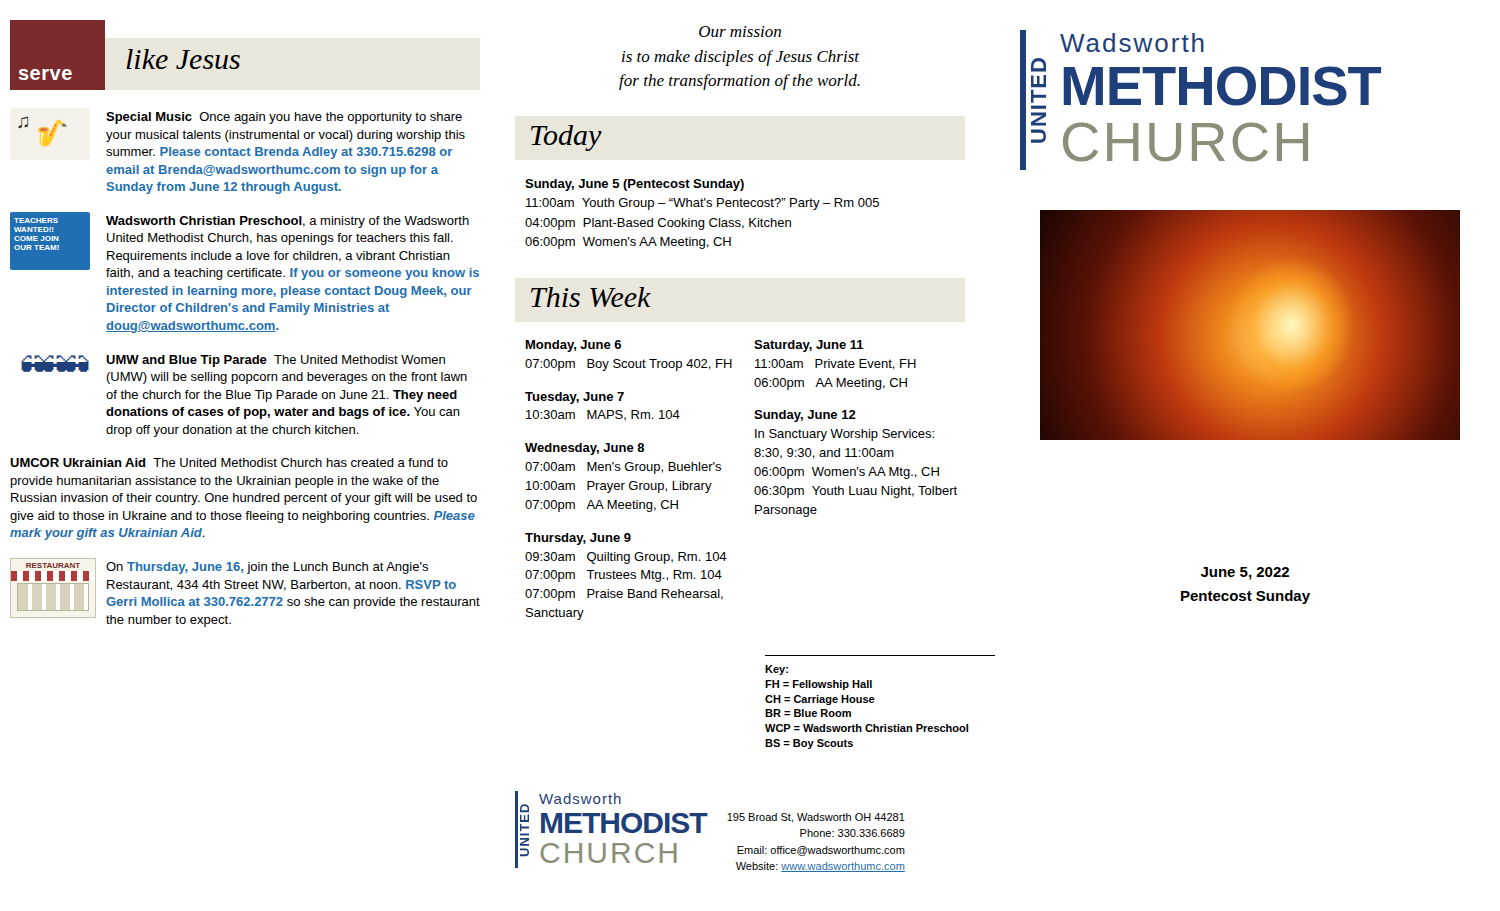serve
like Jesus
Special Music Once again you have the opportunity to share your musical talents (instrumental or vocal) during worship this summer. Please contact Brenda Adley at 330.715.6298 or email at Brenda@wadsworthumc.com to sign up for a Sunday from June 12 through August.
TEACHERS WANTED!! COME JOIN OUR TEAM!
Wadsworth Christian Preschool, a ministry of the Wadsworth United Methodist Church, has openings for teachers this fall. Requirements include a love for children, a vibrant Christian faith, and a teaching certificate. If you or someone you know is interested in learning more, please contact Doug Meek, our Director of Children's and Family Ministries at doug@wadsworthumc.com.
🕶🕶🕶
UMW and Blue Tip Parade The United Methodist Women (UMW) will be selling popcorn and beverages on the front lawn of the church for the Blue Tip Parade on June 21. They need donations of cases of pop, water and bags of ice. You can drop off your donation at the church kitchen.
UMCOR Ukrainian Aid The United Methodist Church has created a fund to provide humanitarian assistance to the Ukrainian people in the wake of the Russian invasion of their country. One hundred percent of your gift will be used to give aid to those in Ukraine and to those fleeing to neighboring countries. Please mark your gift as Ukrainian Aid.
RESTAURANT
On Thursday, June 16, join the Lunch Bunch at Angie's Restaurant, 434 4th Street NW, Barberton, at noon. RSVP to Gerri Mollica at 330.762.2772 so she can provide the restaurant the number to expect.
Our mission
is to make disciples of Jesus Christ
for the transformation of the world.
Today
Sunday, June 5 (Pentecost Sunday)
11:00am Youth Group – “What's Pentecost?” Party – Rm 005
04:00pm Plant-Based Cooking Class, Kitchen
06:00pm Women's AA Meeting, CH
This Week
Monday, June 6
07:00pm Boy Scout Troop 402, FH
Tuesday, June 7
10:30am MAPS, Rm. 104
Wednesday, June 8
07:00am Men's Group, Buehler's
10:00am Prayer Group, Library
07:00pm AA Meeting, CH
Thursday, June 9
09:30am Quilting Group, Rm. 104
07:00pm Trustees Mtg., Rm. 104
07:00pm Praise Band Rehearsal, Sanctuary
Saturday, June 11
11:00am Private Event, FH
06:00pm AA Meeting, CH
Sunday, June 12
In Sanctuary Worship Services:
8:30, 9:30, and 11:00am
06:00pm Women's AA Mtg., CH
06:30pm Youth Luau Night, Tolbert Parsonage
Key:
FH = Fellowship Hall
CH = Carriage House
BR = Blue Room
WCP = Wadsworth Christian Preschool
BS = Boy Scouts
UNITED
Wadsworth
METHODIST
CHURCH
195 Broad St, Wadsworth OH 44281
Phone: 330.336.6689
Email: office@wadsworthumc.com
Website: www.wadsworthumc.com
UNITED
Wadsworth
METHODIST
CHURCH
June 5, 2022
Pentecost Sunday